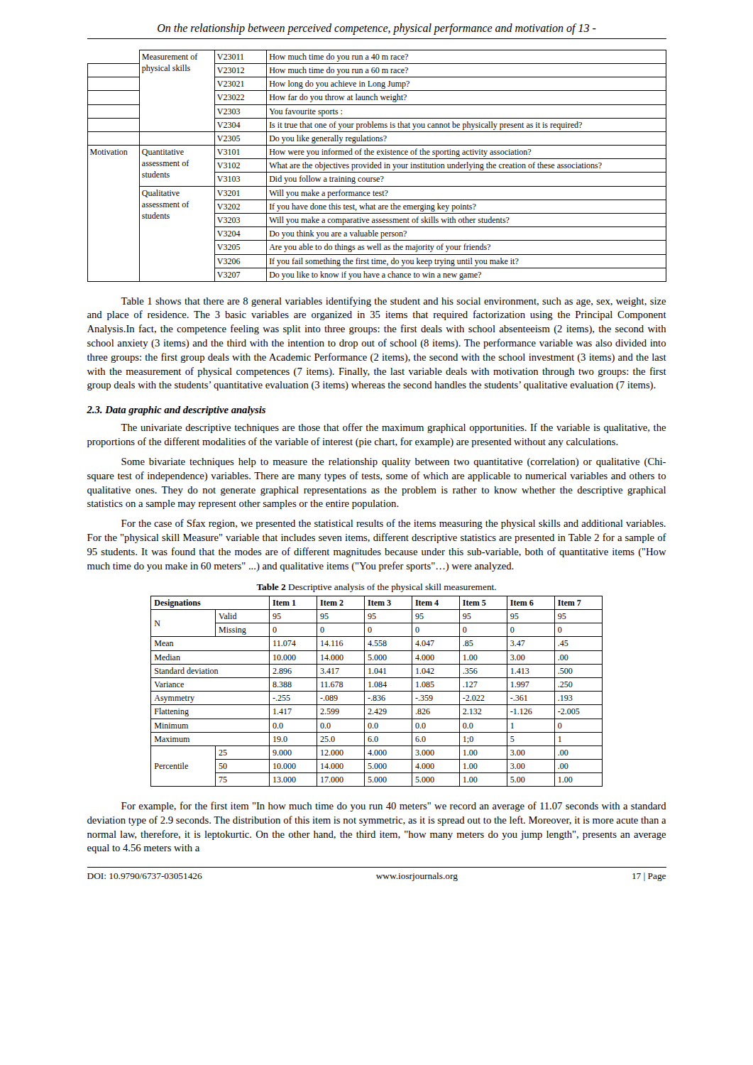On the relationship between perceived competence, physical performance and motivation of 13 -
| | Measurement of physical skills | V23011 | How much time do you run a 40 m race? |
| | V23012 | How much time do you run a 60 m race? |
| | V23021 | How long do you achieve in Long Jump? |
| | V23022 | How far do you throw at launch weight? |
| | V2303 | You favourite sports : |
| | V2304 | Is it true that one of your problems is that you cannot be physically present as it is required? |
| | | V2305 | Do you like generally regulations? |
| Motivation | Quantitative assessment of students | V3101 | How were you informed of the existence of the sporting activity association? |
| V3102 | What are the objectives provided in your institution underlying the creation of these associations? |
| V3103 | Did you follow a training course? |
| Qualitative assessment of students | V3201 | Will you make a performance test? |
| V3202 | If you have done this test, what are the emerging key points? |
| V3203 | Will you make a comparative assessment of skills with other students? |
| V3204 | Do you think you are a valuable person? |
| V3205 | Are you able to do things as well as the majority of your friends? |
| V3206 | If you fail something the first time, do you keep trying until you make it? |
| V3207 | Do you like to know if you have a chance to win a new game? |
Table 1 shows that there are 8 general variables identifying the student and his social environment, such as age, sex, weight, size and place of residence. The 3 basic variables are organized in 35 items that required factorization using the Principal Component Analysis.In fact, the competence feeling was split into three groups: the first deals with school absenteeism (2 items), the second with school anxiety (3 items) and the third with the intention to drop out of school (8 items). The performance variable was also divided into three groups: the first group deals with the Academic Performance (2 items), the second with the school investment (3 items) and the last with the measurement of physical competences (7 items). Finally, the last variable deals with motivation through two groups: the first group deals with the students’ quantitative evaluation (3 items) whereas the second handles the students’ qualitative evaluation (7 items).
2.3. Data graphic and descriptive analysis
The univariate descriptive techniques are those that offer the maximum graphical opportunities. If the variable is qualitative, the proportions of the different modalities of the variable of interest (pie chart, for example) are presented without any calculations.
Some bivariate techniques help to measure the relationship quality between two quantitative (correlation) or qualitative (Chi-square test of independence) variables. There are many types of tests, some of which are applicable to numerical variables and others to qualitative ones. They do not generate graphical representations as the problem is rather to know whether the descriptive graphical statistics on a sample may represent other samples or the entire population.
For the case of Sfax region, we presented the statistical results of the items measuring the physical skills and additional variables. For the "physical skill Measure" variable that includes seven items, different descriptive statistics are presented in Table 2 for a sample of 95 students. It was found that the modes are of different magnitudes because under this sub-variable, both of quantitative items ("How much time do you make in 60 meters" ...) and qualitative items ("You prefer sports"…) were analyzed.
Table 2 Descriptive analysis of the physical skill measurement.
| Designations | Item 1 | Item 2 | Item 3 | Item 4 | Item 5 | Item 6 | Item 7 |
| --- | --- | --- | --- | --- | --- | --- | --- |
| N | Valid | 95 | 95 | 95 | 95 | 95 | 95 | 95 |
| Missing | 0 | 0 | 0 | 0 | 0 | 0 | 0 |
| Mean | 11.074 | 14.116 | 4.558 | 4.047 | .85 | 3.47 | .45 |
| Median | 10.000 | 14.000 | 5.000 | 4.000 | 1.00 | 3.00 | .00 |
| Standard deviation | 2.896 | 3.417 | 1.041 | 1.042 | .356 | 1.413 | .500 |
| Variance | 8.388 | 11.678 | 1.084 | 1.085 | .127 | 1.997 | .250 |
| Asymmetry | -.255 | -.089 | -.836 | -.359 | -2.022 | -.361 | .193 |
| Flattening | 1.417 | 2.599 | 2.429 | .826 | 2.132 | -1.126 | -2.005 |
| Minimum | 0.0 | 0.0 | 0.0 | 0.0 | 0.0 | 1 | 0 |
| Maximum | 19.0 | 25.0 | 6.0 | 6.0 | 1;0 | 5 | 1 |
| Percentile | 25 | 9.000 | 12.000 | 4.000 | 3.000 | 1.00 | 3.00 | .00 |
| 50 | 10.000 | 14.000 | 5.000 | 4.000 | 1.00 | 3.00 | .00 |
| 75 | 13.000 | 17.000 | 5.000 | 5.000 | 1.00 | 5.00 | 1.00 |
For example, for the first item "In how much time do you run 40 meters" we record an average of 11.07 seconds with a standard deviation type of 2.9 seconds. The distribution of this item is not symmetric, as it is spread out to the left. Moreover, it is more acute than a normal law, therefore, it is leptokurtic. On the other hand, the third item, "how many meters do you jump length", presents an average equal to 4.56 meters with a
DOI: 10.9790/6737-03051426
www.iosrjournals.org
17 | Page